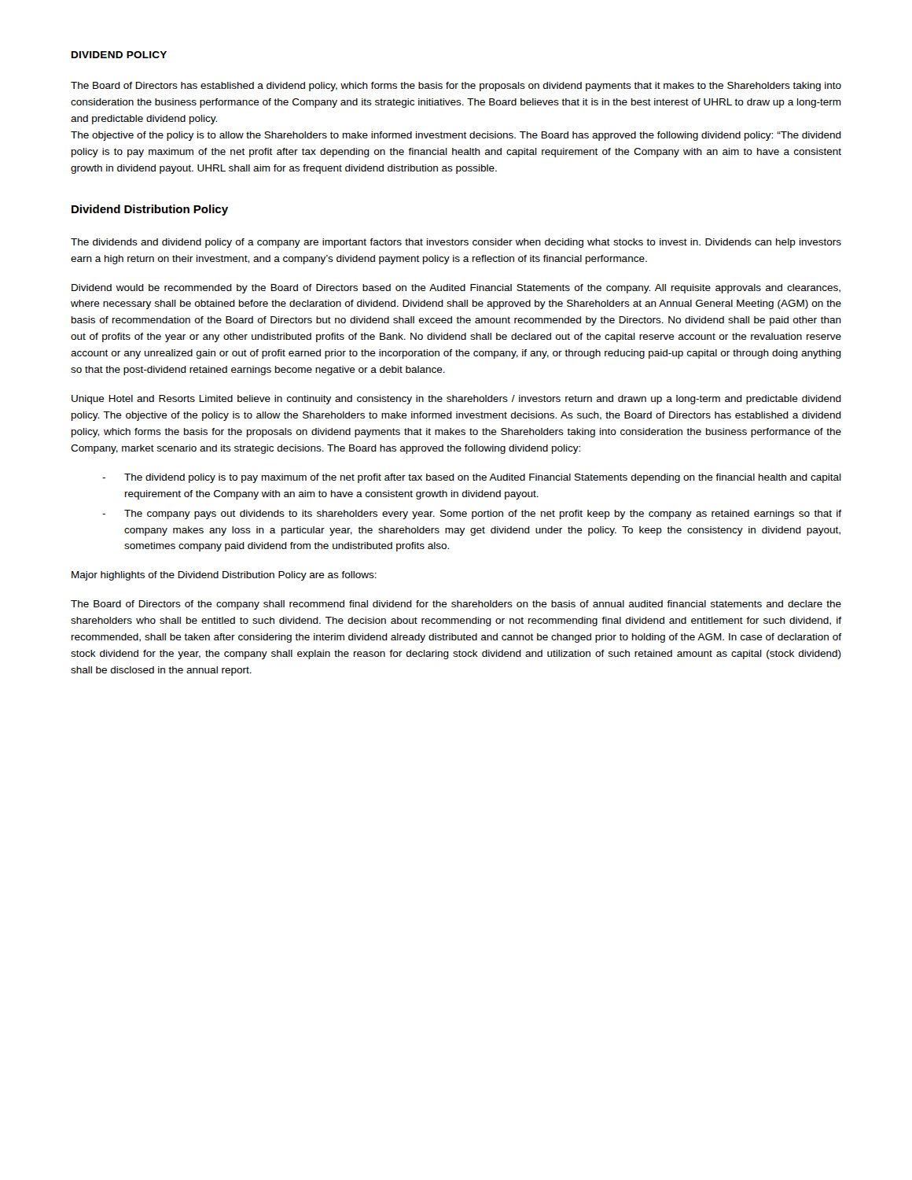DIVIDEND POLICY
The Board of Directors has established a dividend policy, which forms the basis for the proposals on dividend payments that it makes to the Shareholders taking into consideration the business performance of the Company and its strategic initiatives. The Board believes that it is in the best interest of UHRL to draw up a long-term and predictable dividend policy.
The objective of the policy is to allow the Shareholders to make informed investment decisions. The Board has approved the following dividend policy: “The dividend policy is to pay maximum of the net profit after tax depending on the financial health and capital requirement of the Company with an aim to have a consistent growth in dividend payout. UHRL shall aim for as frequent dividend distribution as possible.
Dividend Distribution Policy
The dividends and dividend policy of a company are important factors that investors consider when deciding what stocks to invest in. Dividends can help investors earn a high return on their investment, and a company’s dividend payment policy is a reflection of its financial performance.
Dividend would be recommended by the Board of Directors based on the Audited Financial Statements of the company. All requisite approvals and clearances, where necessary shall be obtained before the declaration of dividend. Dividend shall be approved by the Shareholders at an Annual General Meeting (AGM) on the basis of recommendation of the Board of Directors but no dividend shall exceed the amount recommended by the Directors. No dividend shall be paid other than out of profits of the year or any other undistributed profits of the Bank. No dividend shall be declared out of the capital reserve account or the revaluation reserve account or any unrealized gain or out of profit earned prior to the incorporation of the company, if any, or through reducing paid-up capital or through doing anything so that the post-dividend retained earnings become negative or a debit balance.
Unique Hotel and Resorts Limited believe in continuity and consistency in the shareholders / investors return and drawn up a long-term and predictable dividend policy. The objective of the policy is to allow the Shareholders to make informed investment decisions. As such, the Board of Directors has established a dividend policy, which forms the basis for the proposals on dividend payments that it makes to the Shareholders taking into consideration the business performance of the Company, market scenario and its strategic decisions. The Board has approved the following dividend policy:
The dividend policy is to pay maximum of the net profit after tax based on the Audited Financial Statements depending on the financial health and capital requirement of the Company with an aim to have a consistent growth in dividend payout.
The company pays out dividends to its shareholders every year. Some portion of the net profit keep by the company as retained earnings so that if company makes any loss in a particular year, the shareholders may get dividend under the policy. To keep the consistency in dividend payout, sometimes company paid dividend from the undistributed profits also.
Major highlights of the Dividend Distribution Policy are as follows:
The Board of Directors of the company shall recommend final dividend for the shareholders on the basis of annual audited financial statements and declare the shareholders who shall be entitled to such dividend. The decision about recommending or not recommending final dividend and entitlement for such dividend, if recommended, shall be taken after considering the interim dividend already distributed and cannot be changed prior to holding of the AGM. In case of declaration of stock dividend for the year, the company shall explain the reason for declaring stock dividend and utilization of such retained amount as capital (stock dividend) shall be disclosed in the annual report.